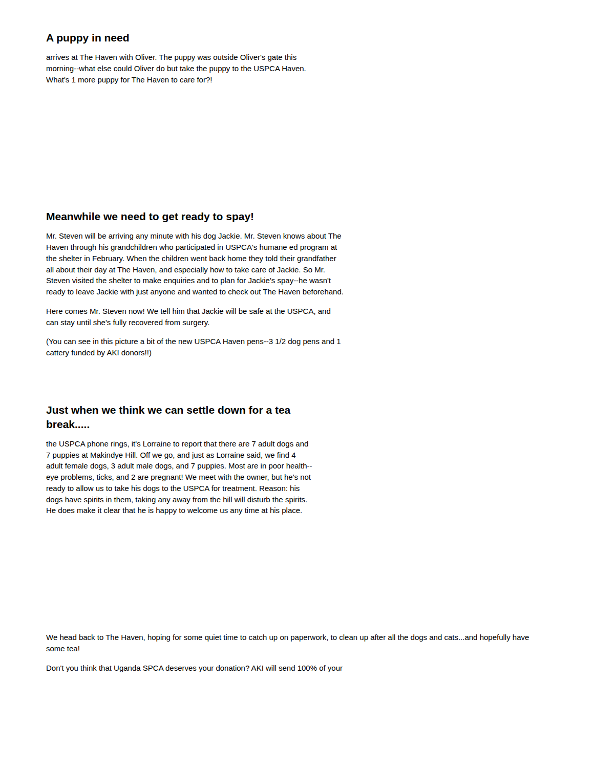A puppy in need
arrives at The Haven with Oliver. The puppy was outside Oliver's gate this morning--what else could Oliver do but take the puppy to the USPCA Haven. What's 1 more puppy for The Haven to care for?!
Meanwhile we need to get ready to spay!
Mr. Steven will be arriving any minute with his dog Jackie. Mr. Steven knows about The Haven through his grandchildren who participated in USPCA's humane ed program at the shelter in February. When the children went back home they told their grandfather all about their day at The Haven, and especially how to take care of Jackie. So Mr. Steven visited the shelter to make enquiries and to plan for Jackie's spay--he wasn't ready to leave Jackie with just anyone and wanted to check out The Haven beforehand.
Here comes Mr. Steven now! We tell him that Jackie will be safe at the USPCA, and can stay until she's fully recovered from surgery.
(You can see in this picture a bit of the new USPCA Haven pens--3 1/2 dog pens and 1 cattery funded by AKI donors!!)
Just when we think we can settle down for a tea break.....
the USPCA phone rings, it's Lorraine to report that there are 7 adult dogs and 7 puppies at Makindye Hill. Off we go, and just as Lorraine said, we find 4 adult female dogs, 3 adult male dogs, and 7 puppies. Most are in poor health--eye problems, ticks, and 2 are pregnant! We meet with the owner, but he's not ready to allow us to take his dogs to the USPCA for treatment. Reason: his dogs have spirits in them, taking any away from the hill will disturb the spirits. He does make it clear that he is happy to welcome us any time at his place.
We head back to The Haven, hoping for some quiet time to catch up on paperwork, to clean up after all the dogs and cats...and hopefully have some tea!
Don't you think that Uganda SPCA deserves your donation? AKI will send 100% of your